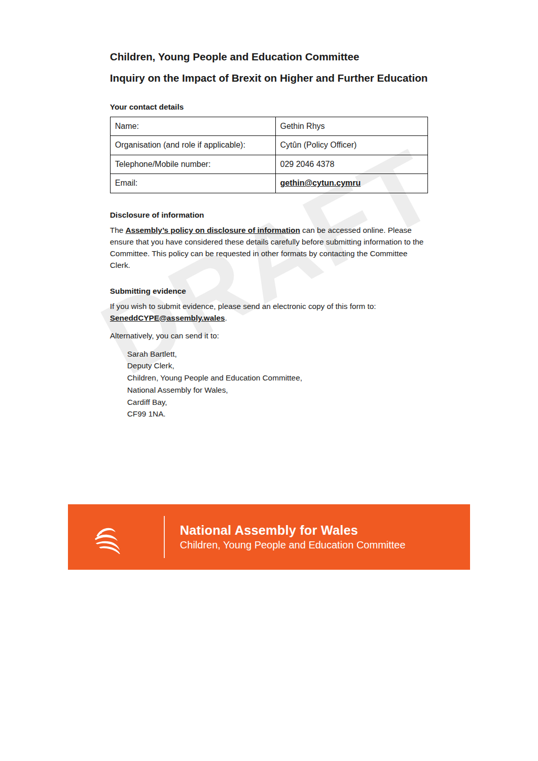DRAFT
Children, Young People and Education Committee
Inquiry on the Impact of Brexit on Higher and Further Education
Your contact details
| Name: | Gethin Rhys |
| Organisation (and role if applicable): | Cytûn (Policy Officer) |
| Telephone/Mobile number: | 029 2046 4378 |
| Email: | gethin@cytun.cymru |
Disclosure of information
The Assembly’s policy on disclosure of information can be accessed online. Please ensure that you have considered these details carefully before submitting information to the Committee. This policy can be requested in other formats by contacting the Committee Clerk.
Submitting evidence
If you wish to submit evidence, please send an electronic copy of this form to: SeneddCYPE@assembly.wales.
Alternatively, you can send it to:
Sarah Bartlett,
Deputy Clerk,
Children, Young People and Education Committee,
National Assembly for Wales,
Cardiff Bay,
CF99 1NA.
National Assembly for Wales
Children, Young People and Education Committee